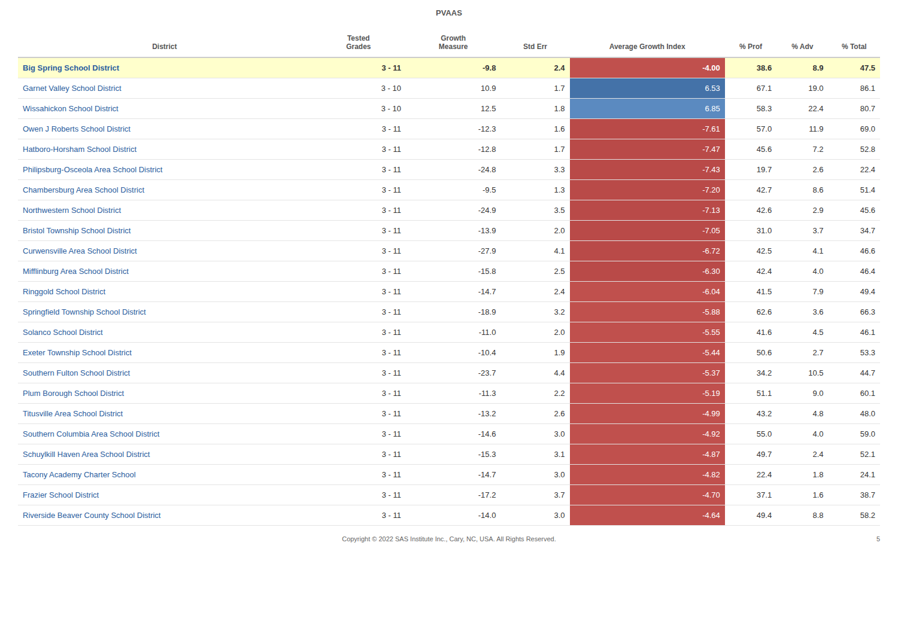PVAAS
| District | Tested Grades | Growth Measure | Std Err | Average Growth Index | % Prof | % Adv | % Total |
| --- | --- | --- | --- | --- | --- | --- | --- |
| Big Spring School District | 3 - 11 | -9.8 | 2.4 | -4.00 | 38.6 | 8.9 | 47.5 |
| Garnet Valley School District | 3 - 10 | 10.9 | 1.7 | 6.53 | 67.1 | 19.0 | 86.1 |
| Wissahickon School District | 3 - 10 | 12.5 | 1.8 | 6.85 | 58.3 | 22.4 | 80.7 |
| Owen J Roberts School District | 3 - 11 | -12.3 | 1.6 | -7.61 | 57.0 | 11.9 | 69.0 |
| Hatboro-Horsham School District | 3 - 11 | -12.8 | 1.7 | -7.47 | 45.6 | 7.2 | 52.8 |
| Philipsburg-Osceola Area School District | 3 - 11 | -24.8 | 3.3 | -7.43 | 19.7 | 2.6 | 22.4 |
| Chambersburg Area School District | 3 - 11 | -9.5 | 1.3 | -7.20 | 42.7 | 8.6 | 51.4 |
| Northwestern School District | 3 - 11 | -24.9 | 3.5 | -7.13 | 42.6 | 2.9 | 45.6 |
| Bristol Township School District | 3 - 11 | -13.9 | 2.0 | -7.05 | 31.0 | 3.7 | 34.7 |
| Curwensville Area School District | 3 - 11 | -27.9 | 4.1 | -6.72 | 42.5 | 4.1 | 46.6 |
| Mifflinburg Area School District | 3 - 11 | -15.8 | 2.5 | -6.30 | 42.4 | 4.0 | 46.4 |
| Ringgold School District | 3 - 11 | -14.7 | 2.4 | -6.04 | 41.5 | 7.9 | 49.4 |
| Springfield Township School District | 3 - 11 | -18.9 | 3.2 | -5.88 | 62.6 | 3.6 | 66.3 |
| Solanco School District | 3 - 11 | -11.0 | 2.0 | -5.55 | 41.6 | 4.5 | 46.1 |
| Exeter Township School District | 3 - 11 | -10.4 | 1.9 | -5.44 | 50.6 | 2.7 | 53.3 |
| Southern Fulton School District | 3 - 11 | -23.7 | 4.4 | -5.37 | 34.2 | 10.5 | 44.7 |
| Plum Borough School District | 3 - 11 | -11.3 | 2.2 | -5.19 | 51.1 | 9.0 | 60.1 |
| Titusville Area School District | 3 - 11 | -13.2 | 2.6 | -4.99 | 43.2 | 4.8 | 48.0 |
| Southern Columbia Area School District | 3 - 11 | -14.6 | 3.0 | -4.92 | 55.0 | 4.0 | 59.0 |
| Schuylkill Haven Area School District | 3 - 11 | -15.3 | 3.1 | -4.87 | 49.7 | 2.4 | 52.1 |
| Tacony Academy Charter School | 3 - 11 | -14.7 | 3.0 | -4.82 | 22.4 | 1.8 | 24.1 |
| Frazier School District | 3 - 11 | -17.2 | 3.7 | -4.70 | 37.1 | 1.6 | 38.7 |
| Riverside Beaver County School District | 3 - 11 | -14.0 | 3.0 | -4.64 | 49.4 | 8.8 | 58.2 |
Copyright © 2022 SAS Institute Inc., Cary, NC, USA. All Rights Reserved.
5